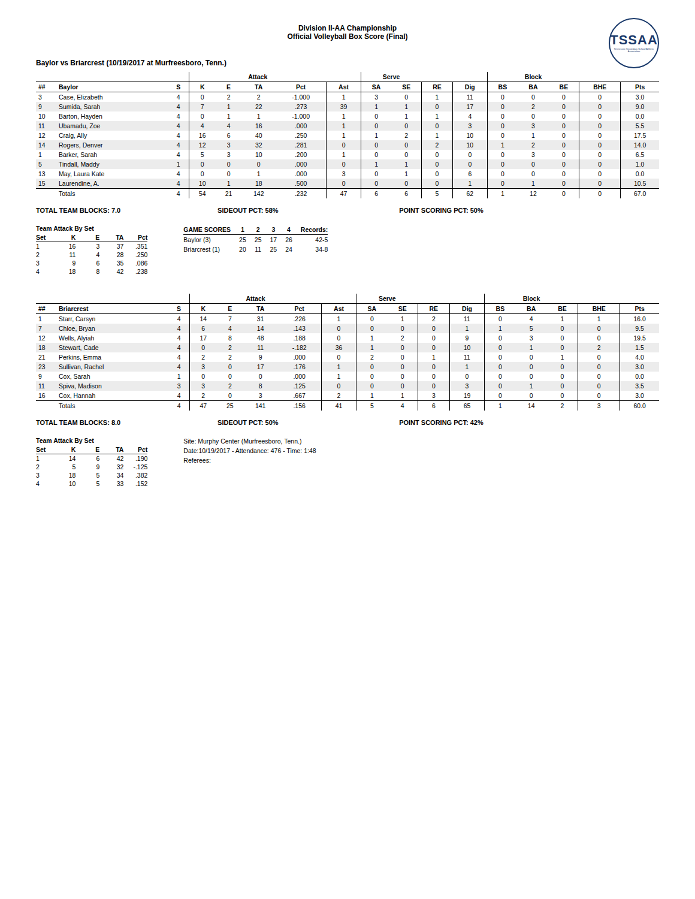Division II-AA Championship
Official Volleyball Box Score (Final)
TSSAATennessee Secondary School Athletic Association
Baylor vs Briarcrest (10/19/2017 at Murfreesboro, Tenn.)
| | | Attack | | Serve | | | Block | | |
| --- | --- | --- | --- | --- | --- | --- | --- | --- | --- |
| ## | Baylor | S | K | E | TA | Pct | Ast | SA | SE | RE | Dig | BS | BA | BE | BHE | Pts |
| 3 | Case, Elizabeth | 4 | 0 | 2 | 2 | -1.000 | 1 | 3 | 0 | 1 | 11 | 0 | 0 | 0 | 0 | 3.0 |
| 9 | Sumida, Sarah | 4 | 7 | 1 | 22 | .273 | 39 | 1 | 1 | 0 | 17 | 0 | 2 | 0 | 0 | 9.0 |
| 10 | Barton, Hayden | 4 | 0 | 1 | 1 | -1.000 | 1 | 0 | 1 | 1 | 4 | 0 | 0 | 0 | 0 | 0.0 |
| 11 | Ubamadu, Zoe | 4 | 4 | 4 | 16 | .000 | 1 | 0 | 0 | 0 | 3 | 0 | 3 | 0 | 0 | 5.5 |
| 12 | Craig, Ally | 4 | 16 | 6 | 40 | .250 | 1 | 1 | 2 | 1 | 10 | 0 | 1 | 0 | 0 | 17.5 |
| 14 | Rogers, Denver | 4 | 12 | 3 | 32 | .281 | 0 | 0 | 0 | 2 | 10 | 1 | 2 | 0 | 0 | 14.0 |
| 1 | Barker, Sarah | 4 | 5 | 3 | 10 | .200 | 1 | 0 | 0 | 0 | 0 | 0 | 3 | 0 | 0 | 6.5 |
| 5 | Tindall, Maddy | 1 | 0 | 0 | 0 | .000 | 0 | 1 | 1 | 0 | 0 | 0 | 0 | 0 | 0 | 1.0 |
| 13 | May, Laura Kate | 4 | 0 | 0 | 1 | .000 | 3 | 0 | 1 | 0 | 6 | 0 | 0 | 0 | 0 | 0.0 |
| 15 | Laurendine, A. | 4 | 10 | 1 | 18 | .500 | 0 | 0 | 0 | 0 | 1 | 0 | 1 | 0 | 0 | 10.5 |
| | Totals | 4 | 54 | 21 | 142 | .232 | 47 | 6 | 6 | 5 | 62 | 1 | 12 | 0 | 0 | 67.0 |
TOTAL TEAM BLOCKS: 7.0 SIDEOUT PCT: 58% POINT SCORING PCT: 50%
Team Attack By Set
| Set | K | E | TA | Pct |
| --- | --- | --- | --- | --- |
| 1 | 16 | 3 | 37 | .351 |
| 2 | 11 | 4 | 28 | .250 |
| 3 | 9 | 6 | 35 | .086 |
| 4 | 18 | 8 | 42 | .238 |
| GAME SCORES | 1 | 2 | 3 | 4 | Records: |
| --- | --- | --- | --- | --- | --- |
| Baylor (3) | 25 | 25 | 17 | 26 | 42-5 |
| Briarcrest (1) | 20 | 11 | 25 | 24 | 34-8 |
| | | Attack | | Serve | | | Block | | |
| --- | --- | --- | --- | --- | --- | --- | --- | --- | --- |
| ## | Briarcrest | S | K | E | TA | Pct | Ast | SA | SE | RE | Dig | BS | BA | BE | BHE | Pts |
| 1 | Starr, Carsyn | 4 | 14 | 7 | 31 | .226 | 1 | 0 | 1 | 2 | 11 | 0 | 4 | 1 | 1 | 16.0 |
| 7 | Chloe, Bryan | 4 | 6 | 4 | 14 | .143 | 0 | 0 | 0 | 0 | 1 | 1 | 5 | 0 | 0 | 9.5 |
| 12 | Wells, Alyiah | 4 | 17 | 8 | 48 | .188 | 0 | 1 | 2 | 0 | 9 | 0 | 3 | 0 | 0 | 19.5 |
| 18 | Stewart, Cade | 4 | 0 | 2 | 11 | -.182 | 36 | 1 | 0 | 0 | 10 | 0 | 1 | 0 | 2 | 1.5 |
| 21 | Perkins, Emma | 4 | 2 | 2 | 9 | .000 | 0 | 2 | 0 | 1 | 11 | 0 | 0 | 1 | 0 | 4.0 |
| 23 | Sullivan, Rachel | 4 | 3 | 0 | 17 | .176 | 1 | 0 | 0 | 0 | 1 | 0 | 0 | 0 | 0 | 3.0 |
| 9 | Cox, Sarah | 1 | 0 | 0 | 0 | .000 | 1 | 0 | 0 | 0 | 0 | 0 | 0 | 0 | 0 | 0.0 |
| 11 | Spiva, Madison | 3 | 3 | 2 | 8 | .125 | 0 | 0 | 0 | 0 | 3 | 0 | 1 | 0 | 0 | 3.5 |
| 16 | Cox, Hannah | 4 | 2 | 0 | 3 | .667 | 2 | 1 | 1 | 3 | 19 | 0 | 0 | 0 | 0 | 3.0 |
| | Totals | 4 | 47 | 25 | 141 | .156 | 41 | 5 | 4 | 6 | 65 | 1 | 14 | 2 | 3 | 60.0 |
TOTAL TEAM BLOCKS: 8.0 SIDEOUT PCT: 50% POINT SCORING PCT: 42%
Team Attack By Set
| Set | K | E | TA | Pct |
| --- | --- | --- | --- | --- |
| 1 | 14 | 6 | 42 | .190 |
| 2 | 5 | 9 | 32 | -.125 |
| 3 | 18 | 5 | 34 | .382 |
| 4 | 10 | 5 | 33 | .152 |
Site: Murphy Center (Murfreesboro, Tenn.)
Date:10/19/2017 - Attendance: 476 - Time: 1:48
Referees: